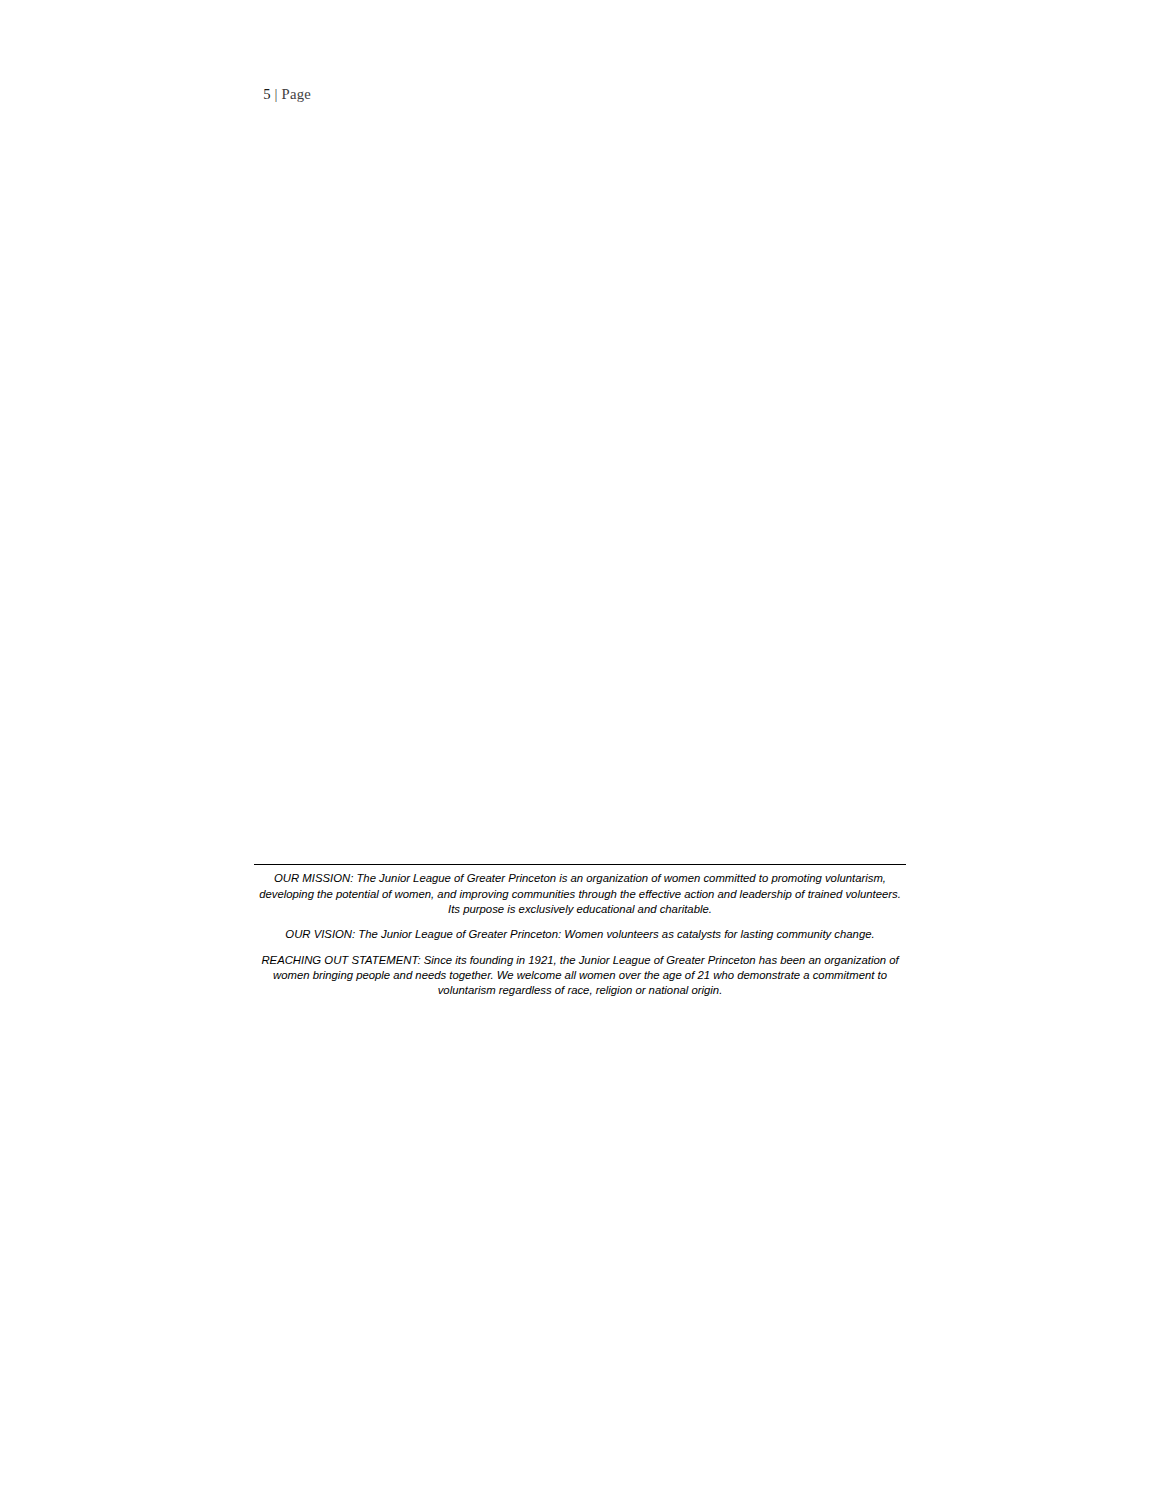5 | Page
OUR MISSION: The Junior League of Greater Princeton is an organization of women committed to promoting voluntarism, developing the potential of women, and improving communities through the effective action and leadership of trained volunteers. Its purpose is exclusively educational and charitable.
OUR VISION: The Junior League of Greater Princeton: Women volunteers as catalysts for lasting community change.
REACHING OUT STATEMENT: Since its founding in 1921, the Junior League of Greater Princeton has been an organization of women bringing people and needs together. We welcome all women over the age of 21 who demonstrate a commitment to voluntarism regardless of race, religion or national origin.